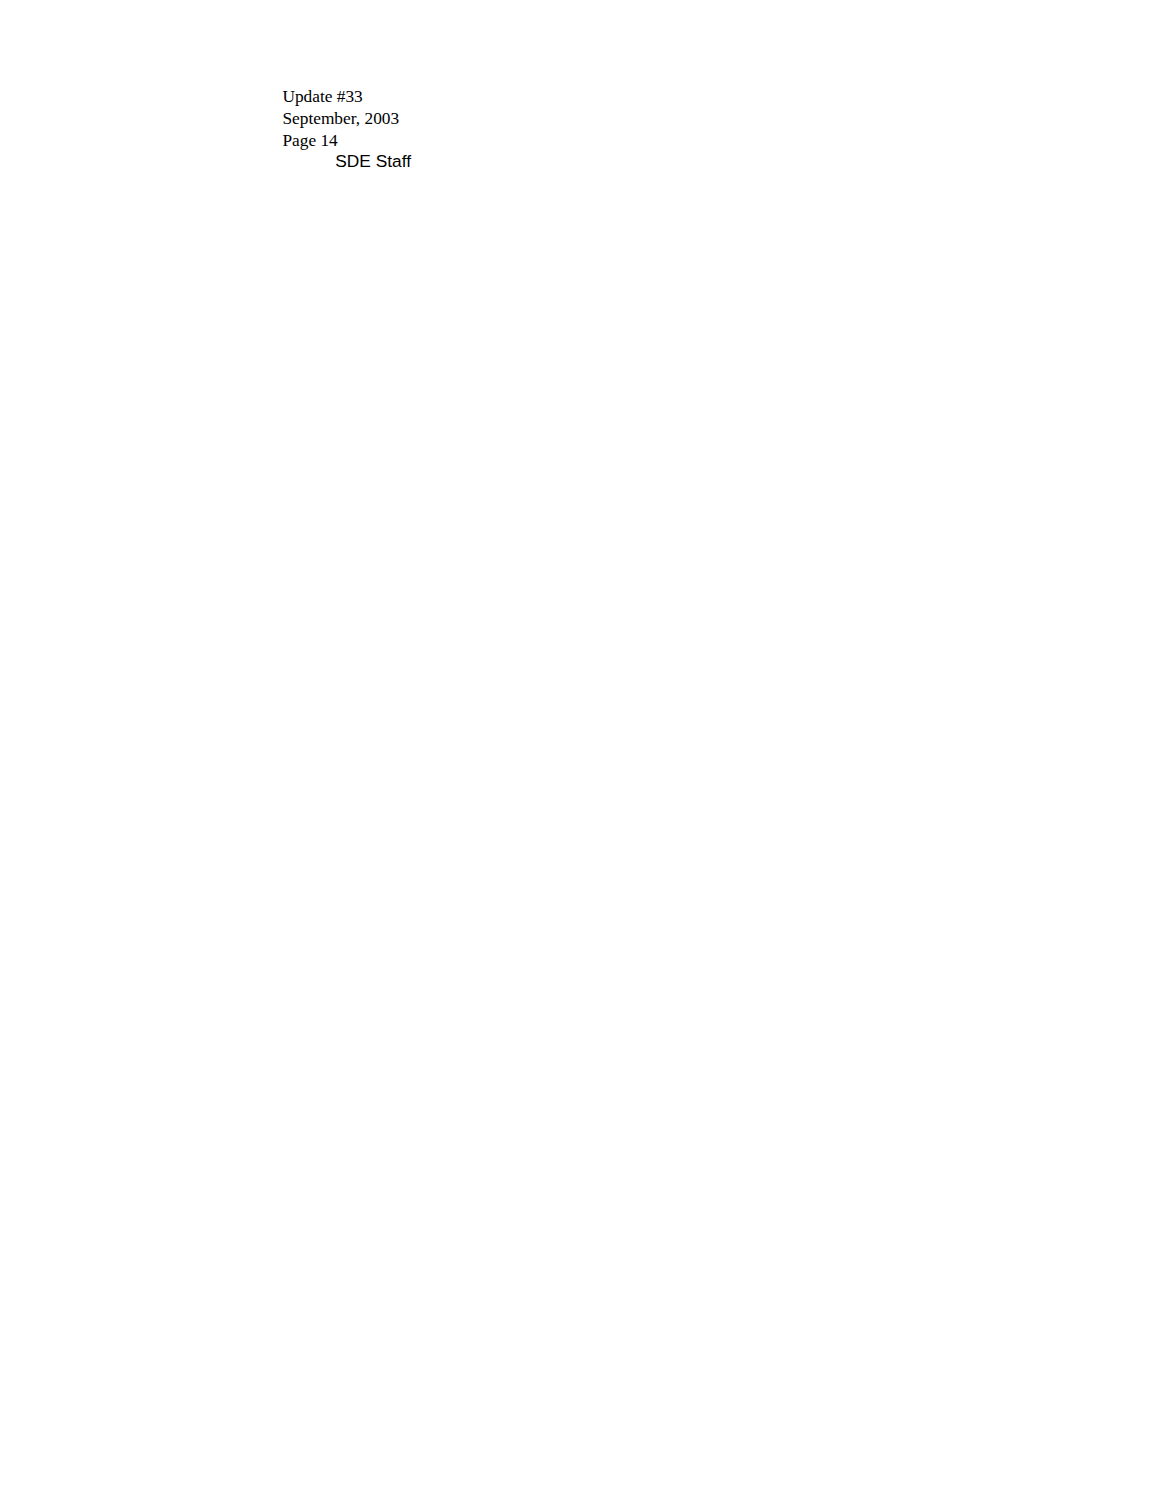Update #33
September, 2003
Page 14
SDE Staff